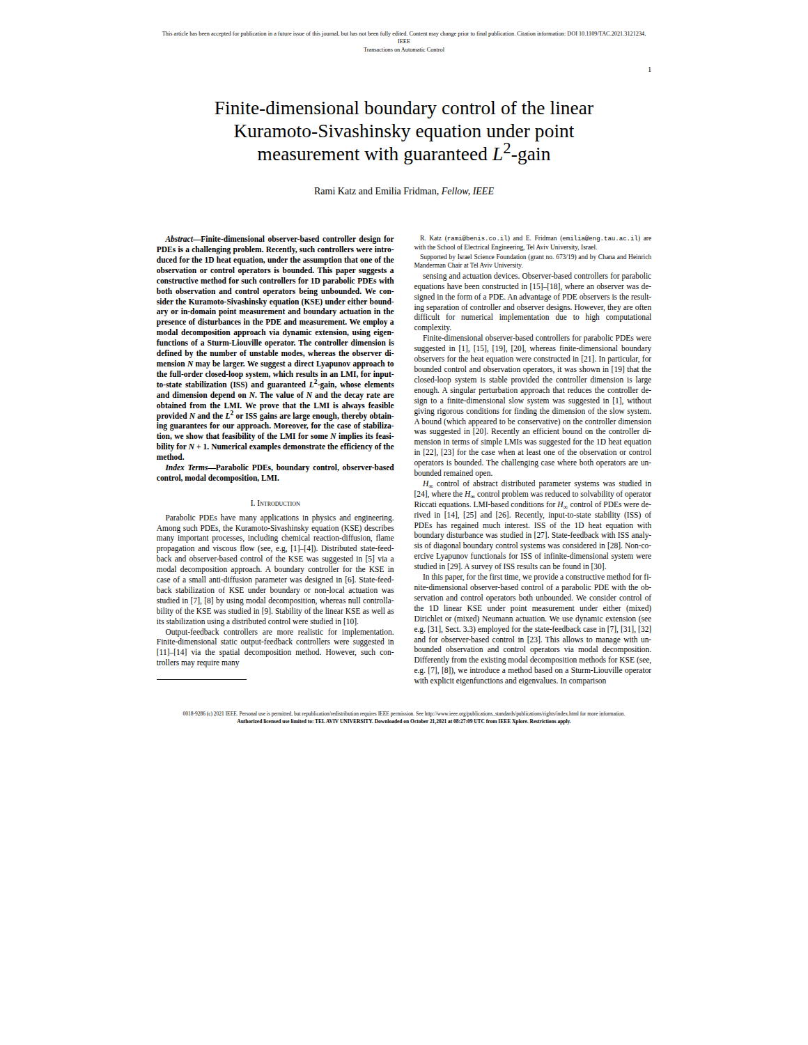This article has been accepted for publication in a future issue of this journal, but has not been fully edited. Content may change prior to final publication. Citation information: DOI 10.1109/TAC.2021.3121234, IEEE
Transactions on Automatic Control
1
Finite-dimensional boundary control of the linear
Kuramoto-Sivashinsky equation under point
measurement with guaranteed L2-gain
Rami Katz and Emilia Fridman, Fellow, IEEE
Abstract—Finite-dimensional observer-based controller design for PDEs is a challenging problem. Recently, such controllers were introduced for the 1D heat equation, under the assumption that one of the observation or control operators is bounded. This paper suggests a constructive method for such controllers for 1D parabolic PDEs with both observation and control operators being unbounded. We consider the Kuramoto-Sivashinsky equation (KSE) under either boundary or in-domain point measurement and boundary actuation in the presence of disturbances in the PDE and measurement. We employ a modal decomposition approach via dynamic extension, using eigenfunctions of a Sturm-Liouville operator. The controller dimension is defined by the number of unstable modes, whereas the observer dimension N may be larger. We suggest a direct Lyapunov approach to the full-order closed-loop system, which results in an LMI, for input-to-state stabilization (ISS) and guaranteed L2-gain, whose elements and dimension depend on N. The value of N and the decay rate are obtained from the LMI. We prove that the LMI is always feasible provided N and the L2 or ISS gains are large enough, thereby obtaining guarantees for our approach. Moreover, for the case of stabilization, we show that feasibility of the LMI for some N implies its feasibility for N + 1. Numerical examples demonstrate the efficiency of the method.
Index Terms—Parabolic PDEs, boundary control, observer-based control, modal decomposition, LMI.
I. Introduction
Parabolic PDEs have many applications in physics and engineering. Among such PDEs, the Kuramoto-Sivashinsky equation (KSE) describes many important processes, including chemical reaction-diffusion, flame propagation and viscous flow (see, e.g, [1]–[4]). Distributed state-feedback and observer-based control of the KSE was suggested in [5] via a modal decomposition approach. A boundary controller for the KSE in case of a small anti-diffusion parameter was designed in [6]. State-feedback stabilization of KSE under boundary or non-local actuation was studied in [7], [8] by using modal decomposition, whereas null controllability of the KSE was studied in [9]. Stability of the linear KSE as well as its stabilization using a distributed control were studied in [10].
Output-feedback controllers are more realistic for implementation. Finite-dimensional static output-feedback controllers were suggested in [11]–[14] via the spatial decomposition method. However, such controllers may require many
R. Katz (rami@benis.co.il) and E. Fridman (emilia@eng.tau.ac.il) are with the School of Electrical Engineering, Tel Aviv University, Israel.
Supported by Israel Science Foundation (grant no. 673/19) and by Chana and Heinrich Manderman Chair at Tel Aviv University.
sensing and actuation devices. Observer-based controllers for parabolic equations have been constructed in [15]–[18], where an observer was designed in the form of a PDE. An advantage of PDE observers is the resulting separation of controller and observer designs. However, they are often difficult for numerical implementation due to high computational complexity.
Finite-dimensional observer-based controllers for parabolic PDEs were suggested in [1], [15], [19], [20], whereas finite-dimensional boundary observers for the heat equation were constructed in [21]. In particular, for bounded control and observation operators, it was shown in [19] that the closed-loop system is stable provided the controller dimension is large enough. A singular perturbation approach that reduces the controller design to a finite-dimensional slow system was suggested in [1], without giving rigorous conditions for finding the dimension of the slow system. A bound (which appeared to be conservative) on the controller dimension was suggested in [20]. Recently an efficient bound on the controller dimension in terms of simple LMIs was suggested for the 1D heat equation in [22], [23] for the case when at least one of the observation or control operators is bounded. The challenging case where both operators are unbounded remained open.
H∞ control of abstract distributed parameter systems was studied in [24], where the H∞ control problem was reduced to solvability of operator Riccati equations. LMI-based conditions for H∞ control of PDEs were derived in [14], [25] and [26]. Recently, input-to-state stability (ISS) of PDEs has regained much interest. ISS of the 1D heat equation with boundary disturbance was studied in [27]. State-feedback with ISS analysis of diagonal boundary control systems was considered in [28]. Non-coercive Lyapunov functionals for ISS of infinite-dimensional system were studied in [29]. A survey of ISS results can be found in [30].
In this paper, for the first time, we provide a constructive method for finite-dimensional observer-based control of a parabolic PDE with the observation and control operators both unbounded. We consider control of the 1D linear KSE under point measurement under either (mixed) Dirichlet or (mixed) Neumann actuation. We use dynamic extension (see e.g. [31], Sect. 3.3) employed for the state-feedback case in [7], [31], [32] and for observer-based control in [23]. This allows to manage with unbounded observation and control operators via modal decomposition. Differently from the existing modal decomposition methods for KSE (see, e.g. [7], [8]), we introduce a method based on a Sturm-Liouville operator with explicit eigenfunctions and eigenvalues. In comparison
0018-9286 (c) 2021 IEEE. Personal use is permitted, but republication/redistribution requires IEEE permission. See http://www.ieee.org/publications_standards/publications/rights/index.html for more information.
Authorized licensed use limited to: TEL AVIV UNIVERSITY. Downloaded on October 21,2021 at 08:27:09 UTC from IEEE Xplore. Restrictions apply.